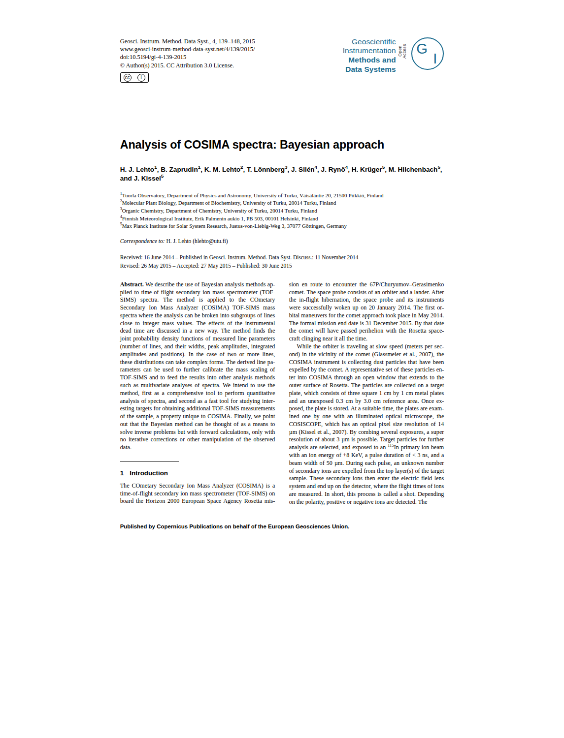Geosci. Instrum. Method. Data Syst., 4, 139–148, 2015
www.geosci-instrum-method-data-syst.net/4/139/2015/
doi:10.5194/gi-4-139-2015
© Author(s) 2015. CC Attribution 3.0 License.
cc
i
Geoscientific
Instrumentation
Methods and
Data Systems
Open Access
G I
Analysis of COSIMA spectra: Bayesian approach
H. J. Lehto1, B. Zaprudin1, K. M. Lehto2, T. Lönnberg3, J. Silén4, J. Rynö4, H. Krüger5, M. Hilchenbach5, and J. Kissel5
1Tuorla Observatory, Department of Physics and Astronomy, University of Turku, Väisäläntie 20, 21500 Piikkiö, Finland
2Molecular Plant Biology, Department of Biochemistry, University of Turku, 20014 Turku, Finland
3Organic Chemistry, Department of Chemistry, University of Turku, 20014 Turku, Finland
4Finnish Meteorological Institute, Erik Palmenin aukio 1, PB 503, 00101 Helsinki, Finland
5Max Planck Institute for Solar System Research, Justus-von-Liebig-Weg 3, 37077 Göttingen, Germany
Correspondence to: H. J. Lehto (hlehto@utu.fi)
Received: 16 June 2014 – Published in Geosci. Instrum. Method. Data Syst. Discuss.: 11 November 2014
Revised: 26 May 2015 – Accepted: 27 May 2015 – Published: 30 June 2015
Abstract. We describe the use of Bayesian analysis methods applied to time-of-flight secondary ion mass spectrometer (TOF-SIMS) spectra. The method is applied to the COmetary Secondary Ion Mass Analyzer (COSIMA) TOF-SIMS mass spectra where the analysis can be broken into subgroups of lines close to integer mass values. The effects of the instrumental dead time are discussed in a new way. The method finds the joint probability density functions of measured line parameters (number of lines, and their widths, peak amplitudes, integrated amplitudes and positions). In the case of two or more lines, these distributions can take complex forms. The derived line parameters can be used to further calibrate the mass scaling of TOF-SIMS and to feed the results into other analysis methods such as multivariate analyses of spectra. We intend to use the method, first as a comprehensive tool to perform quantitative analysis of spectra, and second as a fast tool for studying interesting targets for obtaining additional TOF-SIMS measurements of the sample, a property unique to COSIMA. Finally, we point out that the Bayesian method can be thought of as a means to solve inverse problems but with forward calculations, only with no iterative corrections or other manipulation of the observed data.
1 Introduction
The COmetary Secondary Ion Mass Analyzer (COSIMA) is a time-of-flight secondary ion mass spectrometer (TOF-SIMS) on board the Horizon 2000 European Space Agency Rosetta mission en route to encounter the 67P/Churyumov–Gerasimenko comet. The space probe consists of an orbiter and a lander. After the in-flight hibernation, the space probe and its instruments were successfully woken up on 20 January 2014. The first orbital maneuvers for the comet approach took place in May 2014. The formal mission end date is 31 December 2015. By that date the comet will have passed perihelion with the Rosetta spacecraft clinging near it all the time.
While the orbiter is traveling at slow speed (meters per second) in the vicinity of the comet (Glassmeier et al., 2007), the COSIMA instrument is collecting dust particles that have been expelled by the comet. A representative set of these particles enter into COSIMA through an open window that extends to the outer surface of Rosetta. The particles are collected on a target plate, which consists of three square 1 cm by 1 cm metal plates and an unexposed 0.3 cm by 3.0 cm reference area. Once exposed, the plate is stored. At a suitable time, the plates are examined one by one with an illuminated optical microscope, the COSISCOPE, which has an optical pixel size resolution of 14 µm (Kissel et al., 2007). By combing several exposures, a super resolution of about 3 µm is possible. Target particles for further analysis are selected, and exposed to an 115In primary ion beam with an ion energy of +8 KeV, a pulse duration of < 3 ns, and a beam width of 50 µm. During each pulse, an unknown number of secondary ions are expelled from the top layer(s) of the target sample. These secondary ions then enter the electric field lens system and end up on the detector, where the flight times of ions are measured. In short, this process is called a shot. Depending on the polarity, positive or negative ions are detected. The
Published by Copernicus Publications on behalf of the European Geosciences Union.